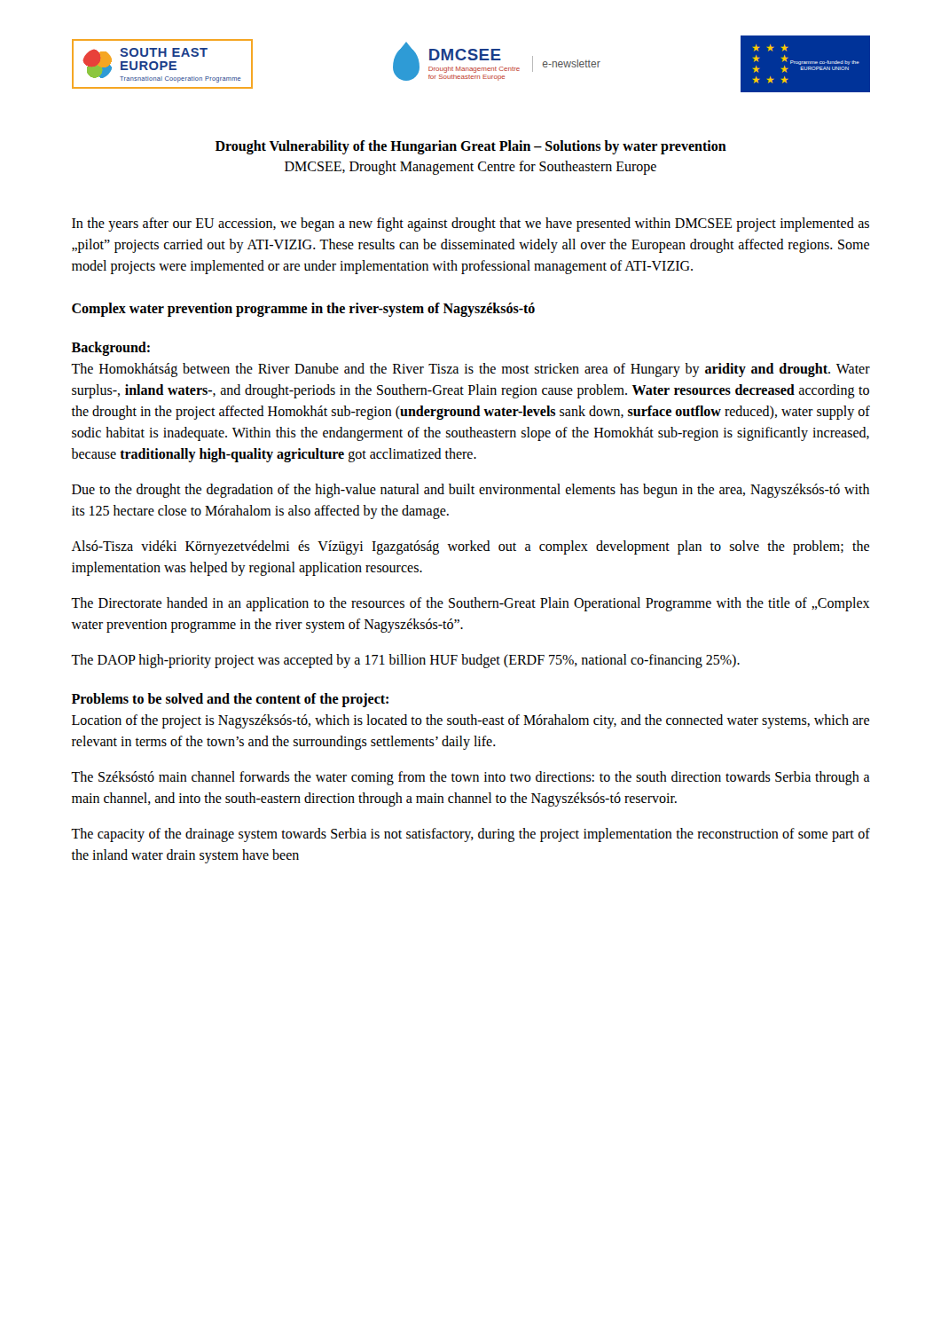SOUTH EAST
EUROPE
Transnational Cooperation Programme
DMCSEE
Drought Management Centre
for Southeastern Europe
e-newsletter
★ ★ ★
★ ★
★ ★
★ ★ ★
Programme co-funded by the
EUROPEAN UNION
Drought Vulnerability of the Hungarian Great Plain – Solutions by water prevention
DMCSEE, Drought Management Centre for Southeastern Europe
In the years after our EU accession, we began a new fight against drought that we have presented within DMCSEE project implemented as „pilot” projects carried out by ATI-VIZIG. These results can be disseminated widely all over the European drought affected regions. Some model projects were implemented or are under implementation with professional management of ATI-VIZIG.
Complex water prevention programme in the river-system of Nagyszéksós-tó
Background:
The Homokhátság between the River Danube and the River Tisza is the most stricken area of Hungary by aridity and drought. Water surplus-, inland waters-, and drought-periods in the Southern-Great Plain region cause problem. Water resources decreased according to the drought in the project affected Homokhát sub-region (underground water-levels sank down, surface outflow reduced), water supply of sodic habitat is inadequate. Within this the endangerment of the southeastern slope of the Homokhát sub-region is significantly increased, because traditionally high-quality agriculture got acclimatized there.
Due to the drought the degradation of the high-value natural and built environmental elements has begun in the area, Nagyszéksós-tó with its 125 hectare close to Mórahalom is also affected by the damage.
Alsó-Tisza vidéki Környezetvédelmi és Vízügyi Igazgatóság worked out a complex development plan to solve the problem; the implementation was helped by regional application resources.
The Directorate handed in an application to the resources of the Southern-Great Plain Operational Programme with the title of „Complex water prevention programme in the river system of Nagyszéksós-tó”.
The DAOP high-priority project was accepted by a 171 billion HUF budget (ERDF 75%, national co-financing 25%).
Problems to be solved and the content of the project:
Location of the project is Nagyszéksós-tó, which is located to the south-east of Mórahalom city, and the connected water systems, which are relevant in terms of the town’s and the surroundings settlements’ daily life.
The Széksóstó main channel forwards the water coming from the town into two directions: to the south direction towards Serbia through a main channel, and into the south-eastern direction through a main channel to the Nagyszéksós-tó reservoir.
The capacity of the drainage system towards Serbia is not satisfactory, during the project implementation the reconstruction of some part of the inland water drain system have been